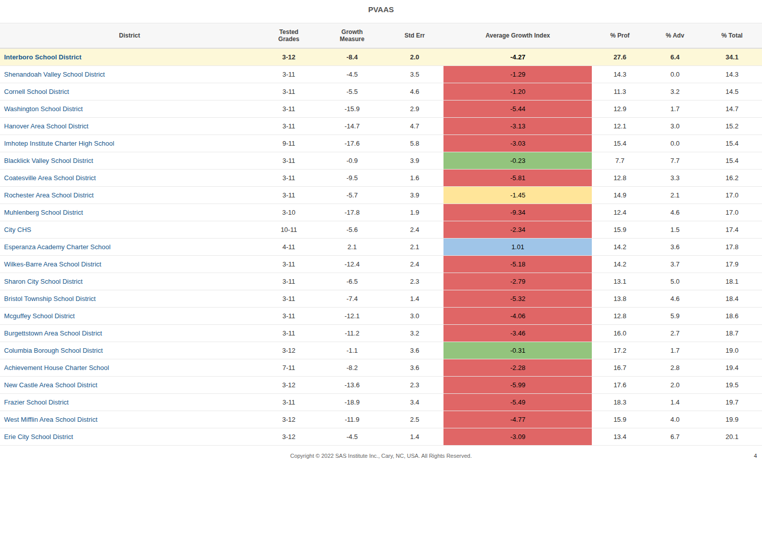PVAAS
| District | Tested Grades | Growth Measure | Std Err | Average Growth Index | % Prof | % Adv | % Total |
| --- | --- | --- | --- | --- | --- | --- | --- |
| Interboro School District | 3-12 | -8.4 | 2.0 | -4.27 | 27.6 | 6.4 | 34.1 |
| Shenandoah Valley School District | 3-11 | -4.5 | 3.5 | -1.29 | 14.3 | 0.0 | 14.3 |
| Cornell School District | 3-11 | -5.5 | 4.6 | -1.20 | 11.3 | 3.2 | 14.5 |
| Washington School District | 3-11 | -15.9 | 2.9 | -5.44 | 12.9 | 1.7 | 14.7 |
| Hanover Area School District | 3-11 | -14.7 | 4.7 | -3.13 | 12.1 | 3.0 | 15.2 |
| Imhotep Institute Charter High School | 9-11 | -17.6 | 5.8 | -3.03 | 15.4 | 0.0 | 15.4 |
| Blacklick Valley School District | 3-11 | -0.9 | 3.9 | -0.23 | 7.7 | 7.7 | 15.4 |
| Coatesville Area School District | 3-11 | -9.5 | 1.6 | -5.81 | 12.8 | 3.3 | 16.2 |
| Rochester Area School District | 3-11 | -5.7 | 3.9 | -1.45 | 14.9 | 2.1 | 17.0 |
| Muhlenberg School District | 3-10 | -17.8 | 1.9 | -9.34 | 12.4 | 4.6 | 17.0 |
| City CHS | 10-11 | -5.6 | 2.4 | -2.34 | 15.9 | 1.5 | 17.4 |
| Esperanza Academy Charter School | 4-11 | 2.1 | 2.1 | 1.01 | 14.2 | 3.6 | 17.8 |
| Wilkes-Barre Area School District | 3-11 | -12.4 | 2.4 | -5.18 | 14.2 | 3.7 | 17.9 |
| Sharon City School District | 3-11 | -6.5 | 2.3 | -2.79 | 13.1 | 5.0 | 18.1 |
| Bristol Township School District | 3-11 | -7.4 | 1.4 | -5.32 | 13.8 | 4.6 | 18.4 |
| Mcguffey School District | 3-11 | -12.1 | 3.0 | -4.06 | 12.8 | 5.9 | 18.6 |
| Burgettstown Area School District | 3-11 | -11.2 | 3.2 | -3.46 | 16.0 | 2.7 | 18.7 |
| Columbia Borough School District | 3-12 | -1.1 | 3.6 | -0.31 | 17.2 | 1.7 | 19.0 |
| Achievement House Charter School | 7-11 | -8.2 | 3.6 | -2.28 | 16.7 | 2.8 | 19.4 |
| New Castle Area School District | 3-12 | -13.6 | 2.3 | -5.99 | 17.6 | 2.0 | 19.5 |
| Frazier School District | 3-11 | -18.9 | 3.4 | -5.49 | 18.3 | 1.4 | 19.7 |
| West Mifflin Area School District | 3-12 | -11.9 | 2.5 | -4.77 | 15.9 | 4.0 | 19.9 |
| Erie City School District | 3-12 | -4.5 | 1.4 | -3.09 | 13.4 | 6.7 | 20.1 |
Copyright © 2022 SAS Institute Inc., Cary, NC, USA. All Rights Reserved. 4